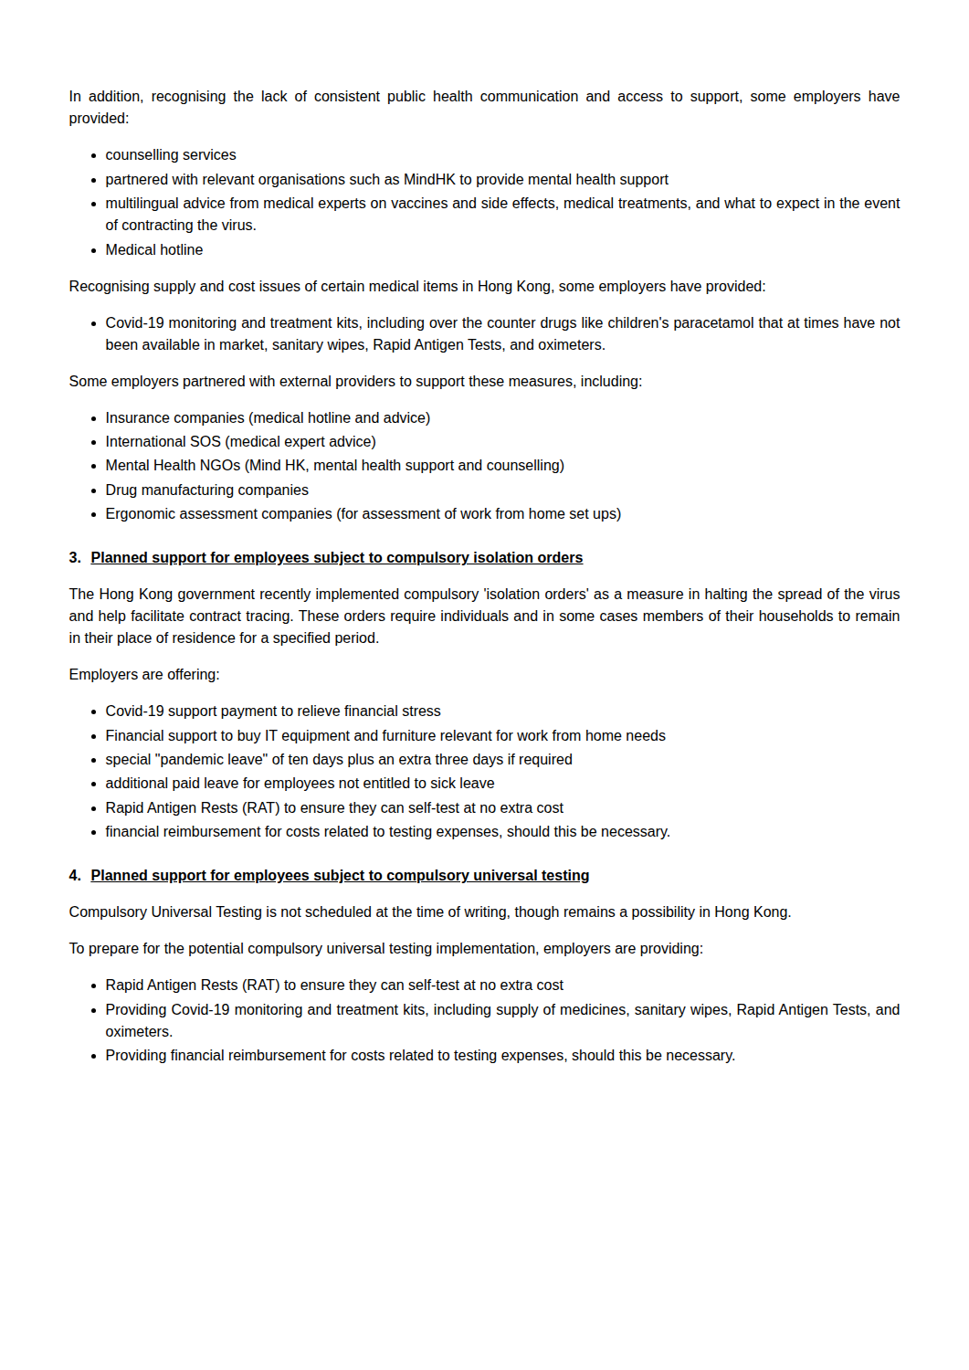In addition, recognising the lack of consistent public health communication and access to support, some employers have provided:
counselling services
partnered with relevant organisations such as MindHK to provide mental health support
multilingual advice from medical experts on vaccines and side effects, medical treatments, and what to expect in the event of contracting the virus.
Medical hotline
Recognising supply and cost issues of certain medical items in Hong Kong, some employers have provided:
Covid-19 monitoring and treatment kits, including over the counter drugs like children's paracetamol that at times have not been available in market, sanitary wipes, Rapid Antigen Tests, and oximeters.
Some employers partnered with external providers to support these measures, including:
Insurance companies (medical hotline and advice)
International SOS (medical expert advice)
Mental Health NGOs (Mind HK, mental health support and counselling)
Drug manufacturing companies
Ergonomic assessment companies (for assessment of work from home set ups)
3. Planned support for employees subject to compulsory isolation orders
The Hong Kong government recently implemented compulsory 'isolation orders' as a measure in halting the spread of the virus and help facilitate contract tracing. These orders require individuals and in some cases members of their households to remain in their place of residence for a specified period.
Employers are offering:
Covid-19 support payment to relieve financial stress
Financial support to buy IT equipment and furniture relevant for work from home needs
special "pandemic leave" of ten days plus an extra three days if required
additional paid leave for employees not entitled to sick leave
Rapid Antigen Rests (RAT) to ensure they can self-test at no extra cost
financial reimbursement for costs related to testing expenses, should this be necessary.
4. Planned support for employees subject to compulsory universal testing
Compulsory Universal Testing is not scheduled at the time of writing, though remains a possibility in Hong Kong.
To prepare for the potential compulsory universal testing implementation, employers are providing:
Rapid Antigen Rests (RAT) to ensure they can self-test at no extra cost
Providing Covid-19 monitoring and treatment kits, including supply of medicines, sanitary wipes, Rapid Antigen Tests, and oximeters.
Providing financial reimbursement for costs related to testing expenses, should this be necessary.